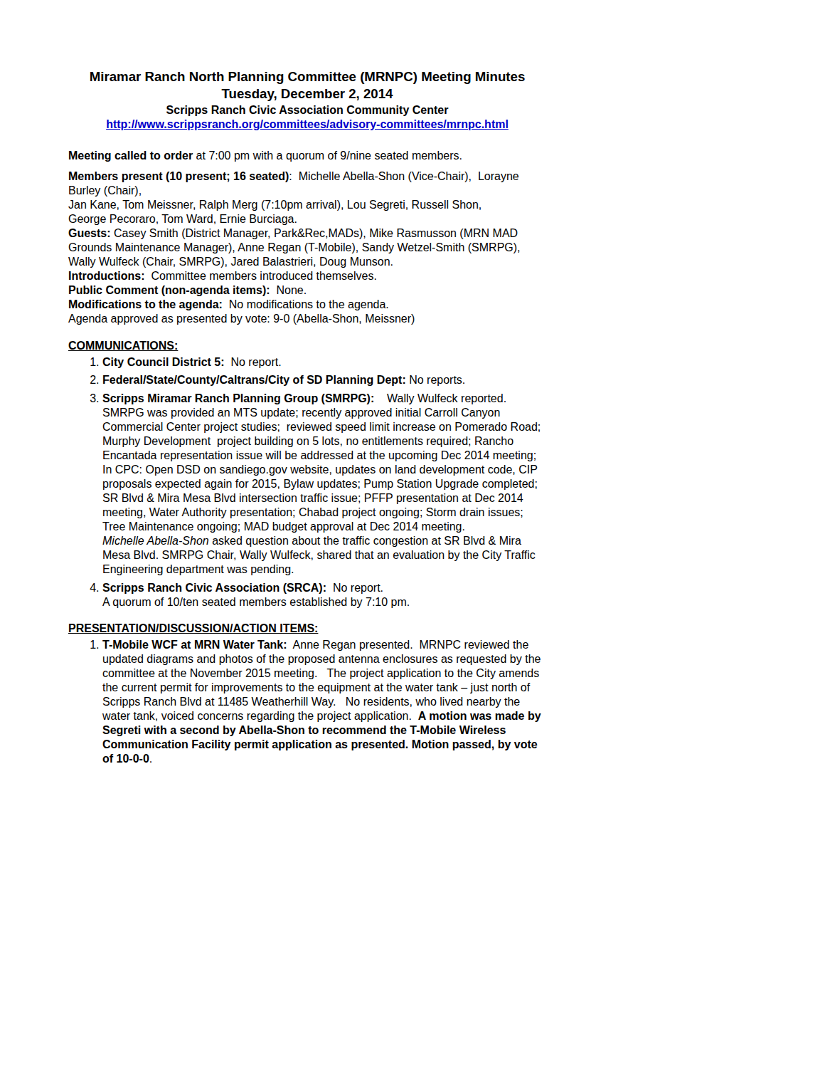Miramar Ranch North Planning Committee (MRNPC) Meeting Minutes
Tuesday, December 2, 2014
Scripps Ranch Civic Association Community Center
http://www.scrippsranch.org/committees/advisory-committees/mrnpc.html
Meeting called to order at 7:00 pm with a quorum of 9/nine seated members.
Members present (10 present; 16 seated): Michelle Abella-Shon (Vice-Chair), Lorayne Burley (Chair),
Jan Kane, Tom Meissner, Ralph Merg (7:10pm arrival), Lou Segreti, Russell Shon,
George Pecoraro, Tom Ward, Ernie Burciaga.
Guests: Casey Smith (District Manager, Park&Rec,MADs), Mike Rasmusson (MRN MAD Grounds Maintenance Manager), Anne Regan (T-Mobile), Sandy Wetzel-Smith (SMRPG),
Wally Wulfeck (Chair, SMRPG), Jared Balastrieri, Doug Munson.
Introductions: Committee members introduced themselves.
Public Comment (non-agenda items): None.
Modifications to the agenda: No modifications to the agenda.
Agenda approved as presented by vote: 9-0 (Abella-Shon, Meissner)
COMMUNICATIONS:
City Council District 5: No report.
Federal/State/County/Caltrans/City of SD Planning Dept: No reports.
Scripps Miramar Ranch Planning Group (SMRPG): Wally Wulfeck reported. SMRPG was provided an MTS update; recently approved initial Carroll Canyon Commercial Center project studies; reviewed speed limit increase on Pomerado Road; Murphy Development project building on 5 lots, no entitlements required; Rancho Encantada representation issue will be addressed at the upcoming Dec 2014 meeting; In CPC: Open DSD on sandiego.gov website, updates on land development code, CIP proposals expected again for 2015, Bylaw updates; Pump Station Upgrade completed; SR Blvd & Mira Mesa Blvd intersection traffic issue; PFFP presentation at Dec 2014 meeting, Water Authority presentation; Chabad project ongoing; Storm drain issues; Tree Maintenance ongoing; MAD budget approval at Dec 2014 meeting.
Michelle Abella-Shon asked question about the traffic congestion at SR Blvd & Mira Mesa Blvd. SMRPG Chair, Wally Wulfeck, shared that an evaluation by the City Traffic Engineering department was pending.
Scripps Ranch Civic Association (SRCA): No report.
A quorum of 10/ten seated members established by 7:10 pm.
PRESENTATION/DISCUSSION/ACTION ITEMS:
T-Mobile WCF at MRN Water Tank: Anne Regan presented. MRNPC reviewed the updated diagrams and photos of the proposed antenna enclosures as requested by the committee at the November 2015 meeting. The project application to the City amends the current permit for improvements to the equipment at the water tank – just north of Scripps Ranch Blvd at 11485 Weatherhill Way. No residents, who lived nearby the water tank, voiced concerns regarding the project application. A motion was made by Segreti with a second by Abella-Shon to recommend the T-Mobile Wireless Communication Facility permit application as presented. Motion passed, by vote of 10-0-0.